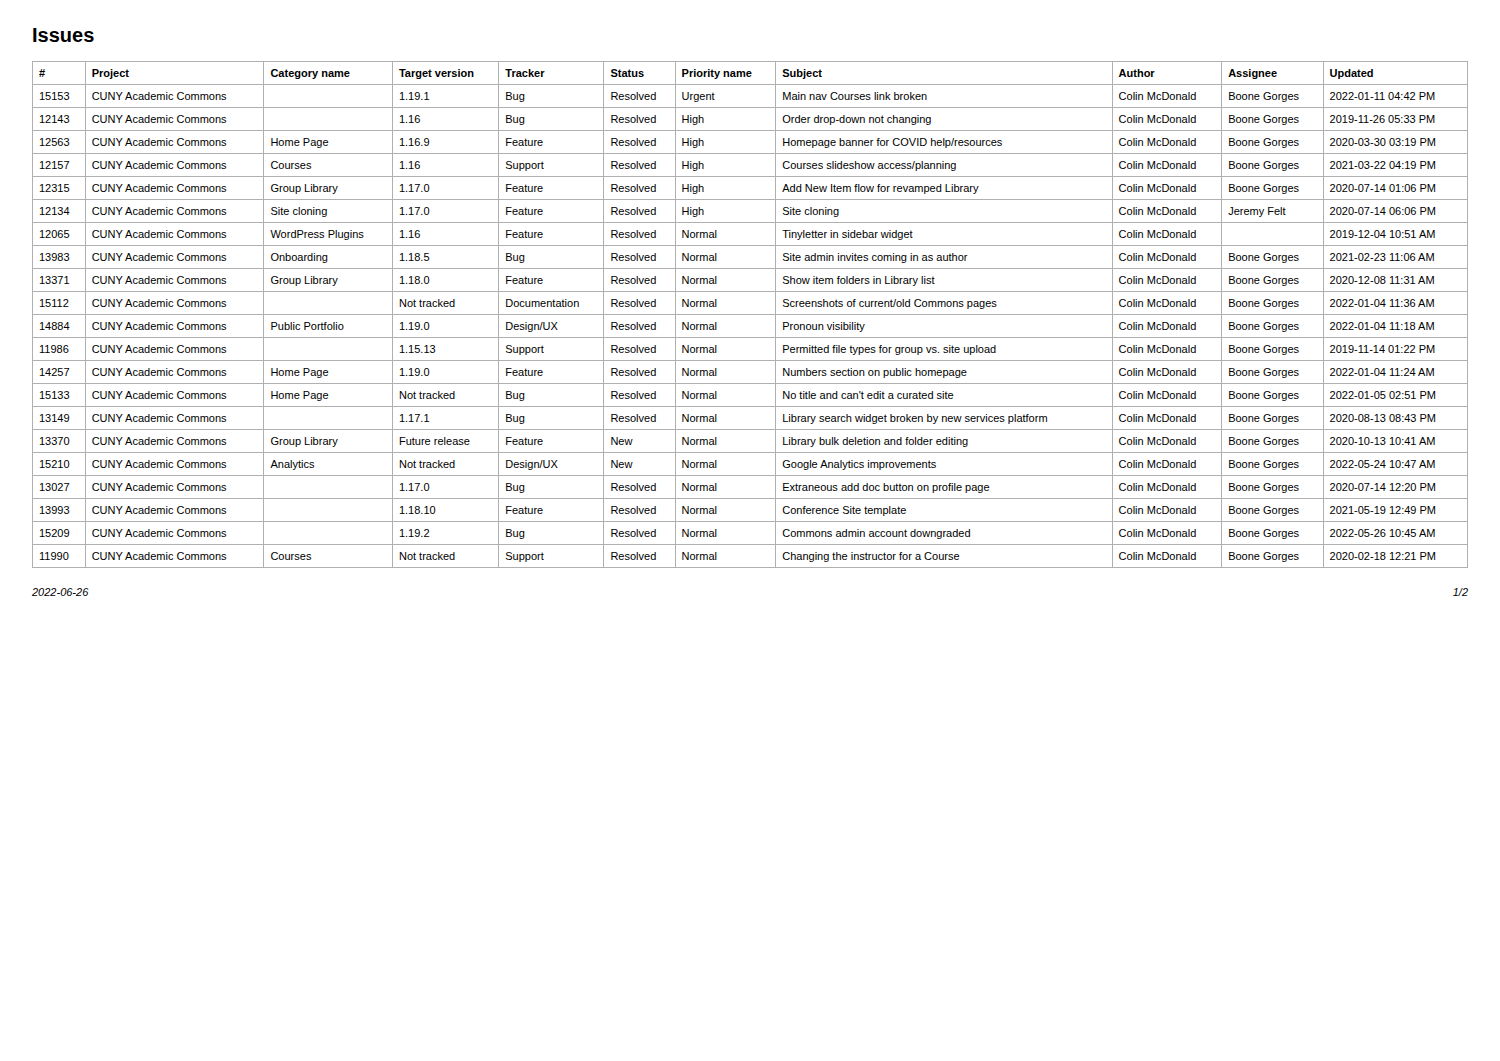Issues
| # | Project | Category name | Target version | Tracker | Status | Priority name | Subject | Author | Assignee | Updated |
| --- | --- | --- | --- | --- | --- | --- | --- | --- | --- | --- |
| 15153 | CUNY Academic Commons | | 1.19.1 | Bug | Resolved | Urgent | Main nav Courses link broken | Colin McDonald | Boone Gorges | 2022-01-11 04:42 PM |
| 12143 | CUNY Academic Commons | | 1.16 | Bug | Resolved | High | Order drop-down not changing | Colin McDonald | Boone Gorges | 2019-11-26 05:33 PM |
| 12563 | CUNY Academic Commons | Home Page | 1.16.9 | Feature | Resolved | High | Homepage banner for COVID help/resources | Colin McDonald | Boone Gorges | 2020-03-30 03:19 PM |
| 12157 | CUNY Academic Commons | Courses | 1.16 | Support | Resolved | High | Courses slideshow access/planning | Colin McDonald | Boone Gorges | 2021-03-22 04:19 PM |
| 12315 | CUNY Academic Commons | Group Library | 1.17.0 | Feature | Resolved | High | Add New Item flow for revamped Library | Colin McDonald | Boone Gorges | 2020-07-14 01:06 PM |
| 12134 | CUNY Academic Commons | Site cloning | 1.17.0 | Feature | Resolved | High | Site cloning | Colin McDonald | Jeremy Felt | 2020-07-14 06:06 PM |
| 12065 | CUNY Academic Commons | WordPress Plugins | 1.16 | Feature | Resolved | Normal | Tinyletter in sidebar widget | Colin McDonald | | 2019-12-04 10:51 AM |
| 13983 | CUNY Academic Commons | Onboarding | 1.18.5 | Bug | Resolved | Normal | Site admin invites coming in as author | Colin McDonald | Boone Gorges | 2021-02-23 11:06 AM |
| 13371 | CUNY Academic Commons | Group Library | 1.18.0 | Feature | Resolved | Normal | Show item folders in Library list | Colin McDonald | Boone Gorges | 2020-12-08 11:31 AM |
| 15112 | CUNY Academic Commons | | Not tracked | Documentation | Resolved | Normal | Screenshots of current/old Commons pages | Colin McDonald | Boone Gorges | 2022-01-04 11:36 AM |
| 14884 | CUNY Academic Commons | Public Portfolio | 1.19.0 | Design/UX | Resolved | Normal | Pronoun visibility | Colin McDonald | Boone Gorges | 2022-01-04 11:18 AM |
| 11986 | CUNY Academic Commons | | 1.15.13 | Support | Resolved | Normal | Permitted file types for group vs. site upload | Colin McDonald | Boone Gorges | 2019-11-14 01:22 PM |
| 14257 | CUNY Academic Commons | Home Page | 1.19.0 | Feature | Resolved | Normal | Numbers section on public homepage | Colin McDonald | Boone Gorges | 2022-01-04 11:24 AM |
| 15133 | CUNY Academic Commons | Home Page | Not tracked | Bug | Resolved | Normal | No title and can't edit a curated site | Colin McDonald | Boone Gorges | 2022-01-05 02:51 PM |
| 13149 | CUNY Academic Commons | | 1.17.1 | Bug | Resolved | Normal | Library search widget broken by new services platform | Colin McDonald | Boone Gorges | 2020-08-13 08:43 PM |
| 13370 | CUNY Academic Commons | Group Library | Future release | Feature | New | Normal | Library bulk deletion and folder editing | Colin McDonald | Boone Gorges | 2020-10-13 10:41 AM |
| 15210 | CUNY Academic Commons | Analytics | Not tracked | Design/UX | New | Normal | Google Analytics improvements | Colin McDonald | Boone Gorges | 2022-05-24 10:47 AM |
| 13027 | CUNY Academic Commons | | 1.17.0 | Bug | Resolved | Normal | Extraneous add doc button on profile page | Colin McDonald | Boone Gorges | 2020-07-14 12:20 PM |
| 13993 | CUNY Academic Commons | | 1.18.10 | Feature | Resolved | Normal | Conference Site template | Colin McDonald | Boone Gorges | 2021-05-19 12:49 PM |
| 15209 | CUNY Academic Commons | | 1.19.2 | Bug | Resolved | Normal | Commons admin account downgraded | Colin McDonald | Boone Gorges | 2022-05-26 10:45 AM |
| 11990 | CUNY Academic Commons | Courses | Not tracked | Support | Resolved | Normal | Changing the instructor for a Course | Colin McDonald | Boone Gorges | 2020-02-18 12:21 PM |
2022-06-26 1/2